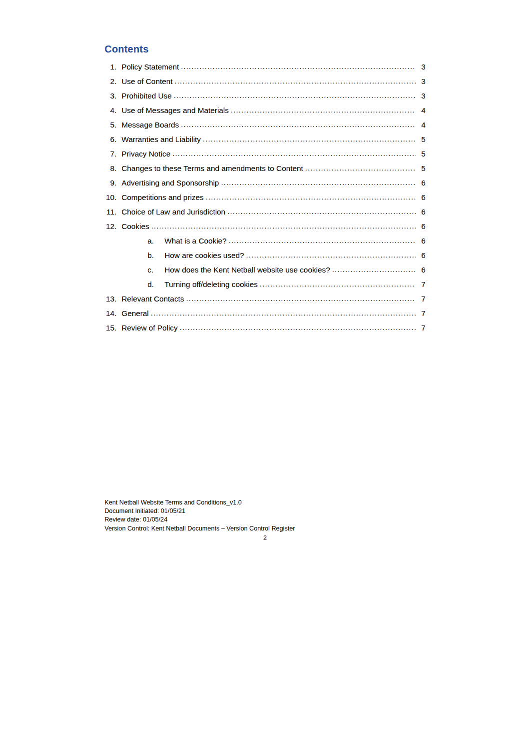Contents
1. Policy Statement ........................................................................................................................... 3
2. Use of Content .............................................................................................................................. 3
3. Prohibited Use .............................................................................................................................. 3
4. Use of Messages and Materials ............................................................................................. 4
5. Message Boards ............................................................................................................................ 4
6. Warranties and Liability ..................................................................................................... 5
7. Privacy Notice .............................................................................................................................. 5
8. Changes to these Terms and amendments to Content ......................................................... 5
9. Advertising and Sponsorship ............................................................................................... 6
10. Competitions and prizes .................................................................................................... 6
11. Choice of Law and Jurisdiction ............................................................................................. 6
12. Cookies ..................................................................................................................................... 6
a. What is a Cookie? ..................................................................................................... 6
b. How are cookies used? ............................................................................................. 6
c. How does the Kent Netball website use cookies? ....................................................... 6
d. Turning off/deleting cookies ..................................................................................... 7
13. Relevant Contacts ......................................................................................................... 7
14. General ..................................................................................................................................... 7
15. Review of Policy ............................................................................................................. 7
Kent Netball Website Terms and Conditions_v1.0
Document Initiated: 01/05/21
Review date: 01/05/24
Version Control: Kent Netball Documents – Version Control Register
2